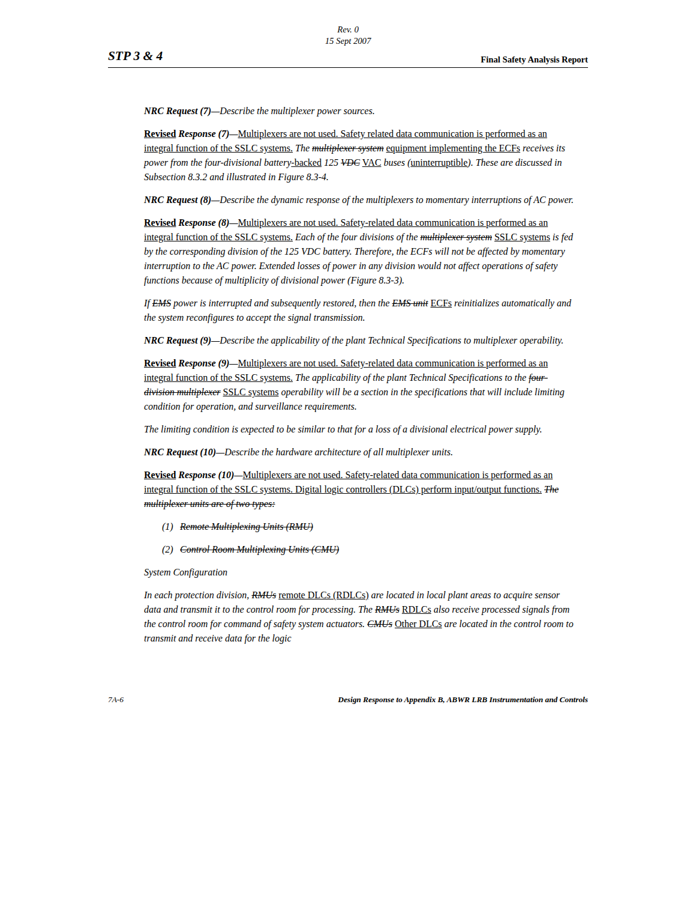Rev. 0
15 Sept 2007
STP 3 & 4
Final Safety Analysis Report
NRC Request (7)—Describe the multiplexer power sources.
Revised Response (7)—Multiplexers are not used. Safety related data communication is performed as an integral function of the SSLC systems. The multiplexer system equipment implementing the ECFs receives its power from the four-divisional battery-backed 125 VDC VAC buses (uninterruptible). These are discussed in Subsection 8.3.2 and illustrated in Figure 8.3-4.
NRC Request (8)—Describe the dynamic response of the multiplexers to momentary interruptions of AC power.
Revised Response (8)—Multiplexers are not used. Safety-related data communication is performed as an integral function of the SSLC systems. Each of the four divisions of the multiplexer system SSLC systems is fed by the corresponding division of the 125 VDC battery. Therefore, the ECFs will not be affected by momentary interruption to the AC power. Extended losses of power in any division would not affect operations of safety functions because of multiplicity of divisional power (Figure 8.3-3).
If EMS power is interrupted and subsequently restored, then the EMS unit ECFs reinitializes automatically and the system reconfigures to accept the signal transmission.
NRC Request (9)—Describe the applicability of the plant Technical Specifications to multiplexer operability.
Revised Response (9)—Multiplexers are not used. Safety-related data communication is performed as an integral function of the SSLC systems. The applicability of the plant Technical Specifications to the four-division multiplexer SSLC systems operability will be a section in the specifications that will include limiting condition for operation, and surveillance requirements.
The limiting condition is expected to be similar to that for a loss of a divisional electrical power supply.
NRC Request (10)—Describe the hardware architecture of all multiplexer units.
Revised Response (10)—Multiplexers are not used. Safety-related data communication is performed as an integral function of the SSLC systems. Digital logic controllers (DLCs) perform input/output functions. The multiplexer units are of two types:
(1) Remote Multiplexing Units (RMU)
(2) Control Room Multiplexing Units (CMU)
System Configuration
In each protection division, RMUs remote DLCs (RDLCs) are located in local plant areas to acquire sensor data and transmit it to the control room for processing. The RMUs RDLCs also receive processed signals from the control room for command of safety system actuators. CMUs Other DLCs are located in the control room to transmit and receive data for the logic
7A-6
Design Response to Appendix B, ABWR LRB Instrumentation and Controls